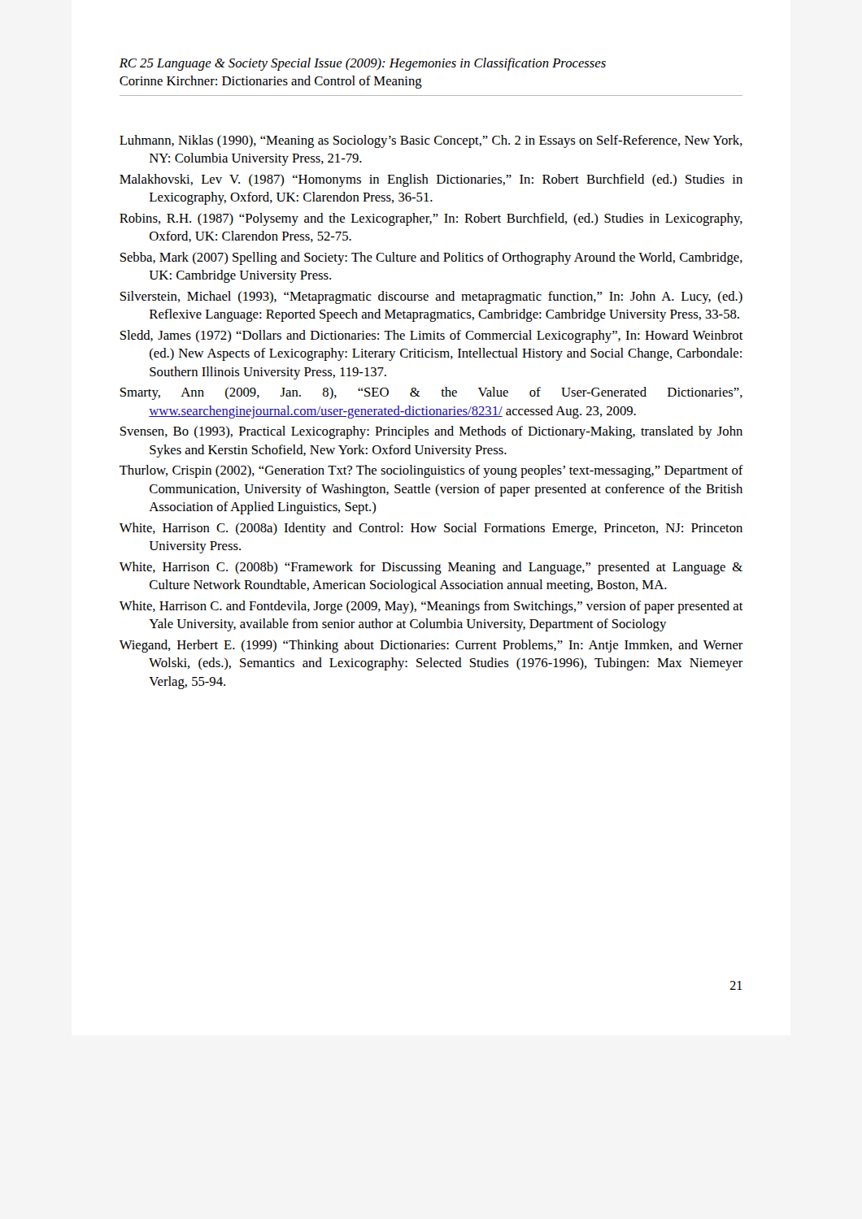RC 25 Language & Society Special Issue (2009): Hegemonies in Classification Processes
Corinne Kirchner: Dictionaries and Control of Meaning
Luhmann, Niklas (1990), “Meaning as Sociology’s Basic Concept,” Ch. 2 in Essays on Self-Reference, New York, NY: Columbia University Press, 21-79.
Malakhovski, Lev V. (1987) “Homonyms in English Dictionaries,” In: Robert Burchfield (ed.) Studies in Lexicography, Oxford, UK: Clarendon Press, 36-51.
Robins, R.H. (1987) “Polysemy and the Lexicographer,” In: Robert Burchfield, (ed.) Studies in Lexicography, Oxford, UK: Clarendon Press, 52-75.
Sebba, Mark (2007) Spelling and Society: The Culture and Politics of Orthography Around the World, Cambridge, UK: Cambridge University Press.
Silverstein, Michael (1993), “Metapragmatic discourse and metapragmatic function,” In: John A. Lucy, (ed.) Reflexive Language: Reported Speech and Metapragmatics, Cambridge: Cambridge University Press, 33-58.
Sledd, James (1972) “Dollars and Dictionaries: The Limits of Commercial Lexicography”, In: Howard Weinbrot (ed.) New Aspects of Lexicography: Literary Criticism, Intellectual History and Social Change, Carbondale: Southern Illinois University Press, 119-137.
Smarty, Ann (2009, Jan. 8), “SEO & the Value of User-Generated Dictionaries”, www.searchenginejournal.com/user-generated-dictionaries/8231/ accessed Aug. 23, 2009.
Svensen, Bo (1993), Practical Lexicography: Principles and Methods of Dictionary-Making, translated by John Sykes and Kerstin Schofield, New York: Oxford University Press.
Thurlow, Crispin (2002), “Generation Txt? The sociolinguistics of young peoples’ text-messaging,” Department of Communication, University of Washington, Seattle (version of paper presented at conference of the British Association of Applied Linguistics, Sept.)
White, Harrison C. (2008a) Identity and Control: How Social Formations Emerge, Princeton, NJ: Princeton University Press.
White, Harrison C. (2008b) “Framework for Discussing Meaning and Language,” presented at Language & Culture Network Roundtable, American Sociological Association annual meeting, Boston, MA.
White, Harrison C. and Fontdevila, Jorge (2009, May), “Meanings from Switchings,” version of paper presented at Yale University, available from senior author at Columbia University, Department of Sociology
Wiegand, Herbert E. (1999) “Thinking about Dictionaries: Current Problems,” In: Antje Immken, and Werner Wolski, (eds.), Semantics and Lexicography: Selected Studies (1976-1996), Tubingen: Max Niemeyer Verlag, 55-94.
21